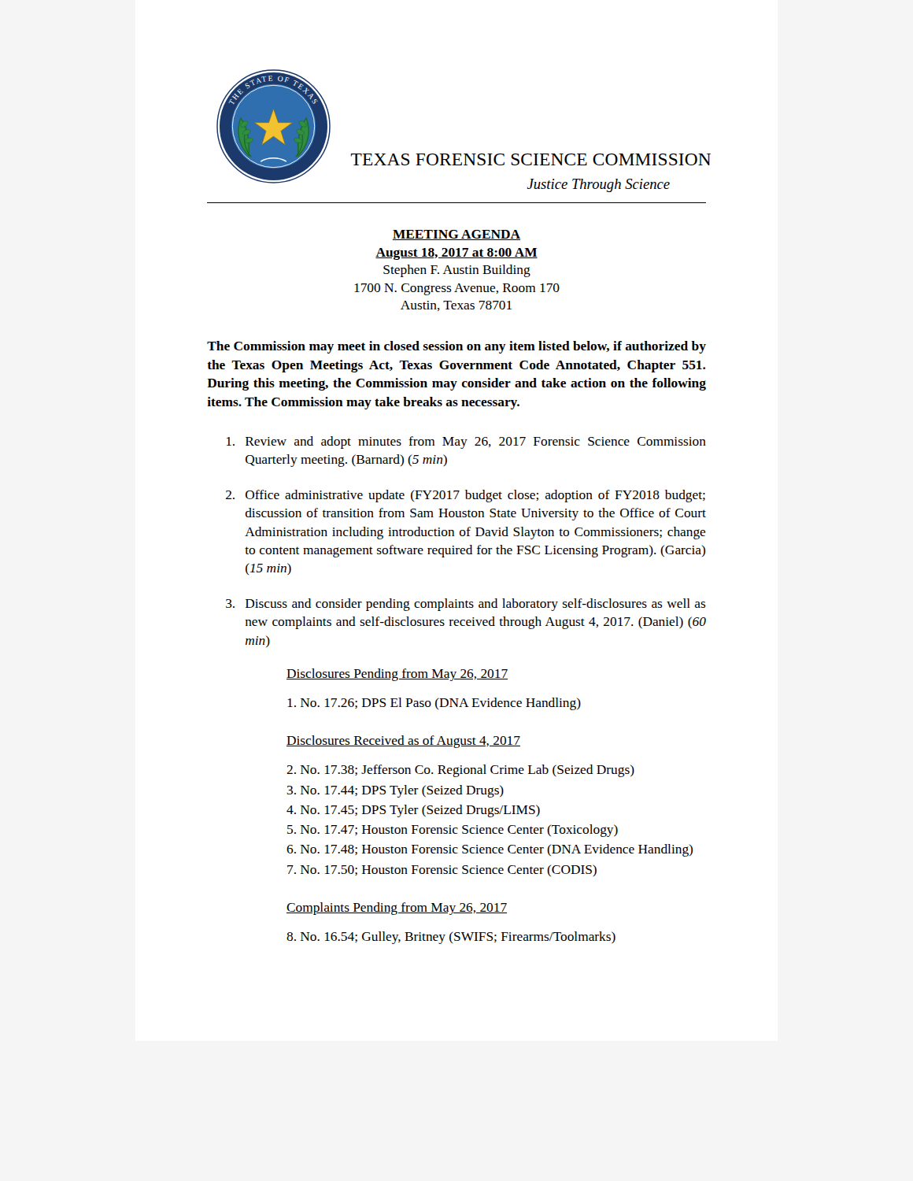THE STATE OF TEXAS
TEXAS FORENSIC SCIENCE COMMISSION
Justice Through Science
MEETING AGENDA August 18, 2017 at 8:00 AM Stephen F. Austin Building 1700 N. Congress Avenue, Room 170 Austin, Texas 78701
The Commission may meet in closed session on any item listed below, if authorized by the Texas Open Meetings Act, Texas Government Code Annotated, Chapter 551. During this meeting, the Commission may consider and take action on the following items. The Commission may take breaks as necessary.
Review and adopt minutes from May 26, 2017 Forensic Science Commission Quarterly meeting. (Barnard) (5 min)
Office administrative update (FY2017 budget close; adoption of FY2018 budget; discussion of transition from Sam Houston State University to the Office of Court Administration including introduction of David Slayton to Commissioners; change to content management software required for the FSC Licensing Program). (Garcia) (15 min)
Discuss and consider pending complaints and laboratory self-disclosures as well as new complaints and self-disclosures received through August 4, 2017. (Daniel) (60 min)
Disclosures Pending from May 26, 2017
1. No. 17.26; DPS El Paso (DNA Evidence Handling)
Disclosures Received as of August 4, 2017
2. No. 17.38; Jefferson Co. Regional Crime Lab (Seized Drugs)
3. No. 17.44; DPS Tyler (Seized Drugs)
4. No. 17.45; DPS Tyler (Seized Drugs/LIMS)
5. No. 17.47; Houston Forensic Science Center (Toxicology)
6. No. 17.48; Houston Forensic Science Center (DNA Evidence Handling)
7. No. 17.50; Houston Forensic Science Center (CODIS)
Complaints Pending from May 26, 2017
8. No. 16.54; Gulley, Britney (SWIFS; Firearms/Toolmarks)